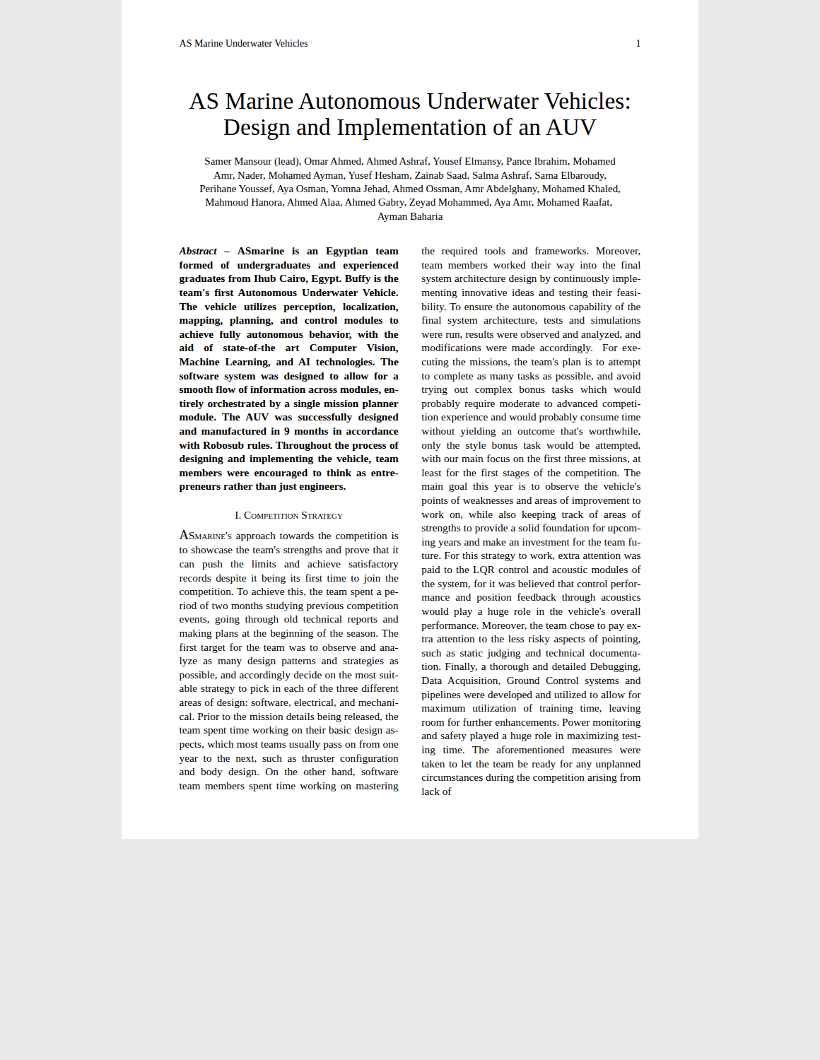AS Marine Underwater Vehicles 1
AS Marine Autonomous Underwater Vehicles:
Design and Implementation of an AUV
Samer Mansour (lead), Omar Ahmed, Ahmed Ashraf, Yousef Elmansy, Pance Ibrahim, Mohamed Amr, Nader, Mohamed Ayman, Yusef Hesham, Zainab Saad, Salma Ashraf, Sama Elbaroudy, Perihane Youssef, Aya Osman, Yomna Jehad, Ahmed Ossman, Amr Abdelghany, Mohamed Khaled, Mahmoud Hanora, Ahmed Alaa, Ahmed Gabry, Zeyad Mohammed, Aya Amr, Mohamed Raafat, Ayman Baharia
Abstract – ASmarine is an Egyptian team formed of undergraduates and experienced graduates from Ihub Cairo, Egypt. Buffy is the team's first Autonomous Underwater Vehicle. The vehicle utilizes perception, localization, mapping, planning, and control modules to achieve fully autonomous behavior, with the aid of state-of-the art Computer Vision, Machine Learning, and AI technologies. The software system was designed to allow for a smooth flow of information across modules, entirely orchestrated by a single mission planner module. The AUV was successfully designed and manufactured in 9 months in accordance with Robosub rules. Throughout the process of designing and implementing the vehicle, team members were encouraged to think as entrepreneurs rather than just engineers.
I. Competition Strategy
ASmarine's approach towards the competition is to showcase the team's strengths and prove that it can push the limits and achieve satisfactory records despite it being its first time to join the competition. To achieve this, the team spent a period of two months studying previous competition events, going through old technical reports and making plans at the beginning of the season. The first target for the team was to observe and analyze as many design patterns and strategies as possible, and accordingly decide on the most suitable strategy to pick in each of the three different areas of design: software, electrical, and mechanical. Prior to the mission details being released, the team spent time working on their basic design aspects, which most teams usually pass on from one year to the next, such as thruster configuration and body design. On the other hand, software team members spent time working on mastering the required tools and frameworks. Moreover, team members worked their way into the final system architecture design by continuously implementing innovative ideas and testing their feasibility. To ensure the autonomous capability of the final system architecture, tests and simulations were run, results were observed and analyzed, and modifications were made accordingly. For executing the missions, the team's plan is to attempt to complete as many tasks as possible, and avoid trying out complex bonus tasks which would probably require moderate to advanced competition experience and would probably consume time without yielding an outcome that's worthwhile, only the style bonus task would be attempted, with our main focus on the first three missions, at least for the first stages of the competition. The main goal this year is to observe the vehicle's points of weaknesses and areas of improvement to work on, while also keeping track of areas of strengths to provide a solid foundation for upcoming years and make an investment for the team future. For this strategy to work, extra attention was paid to the LQR control and acoustic modules of the system, for it was believed that control performance and position feedback through acoustics would play a huge role in the vehicle's overall performance. Moreover, the team chose to pay extra attention to the less risky aspects of pointing, such as static judging and technical documentation. Finally, a thorough and detailed Debugging, Data Acquisition, Ground Control systems and pipelines were developed and utilized to allow for maximum utilization of training time, leaving room for further enhancements. Power monitoring and safety played a huge role in maximizing testing time. The aforementioned measures were taken to let the team be ready for any unplanned circumstances during the competition arising from lack of